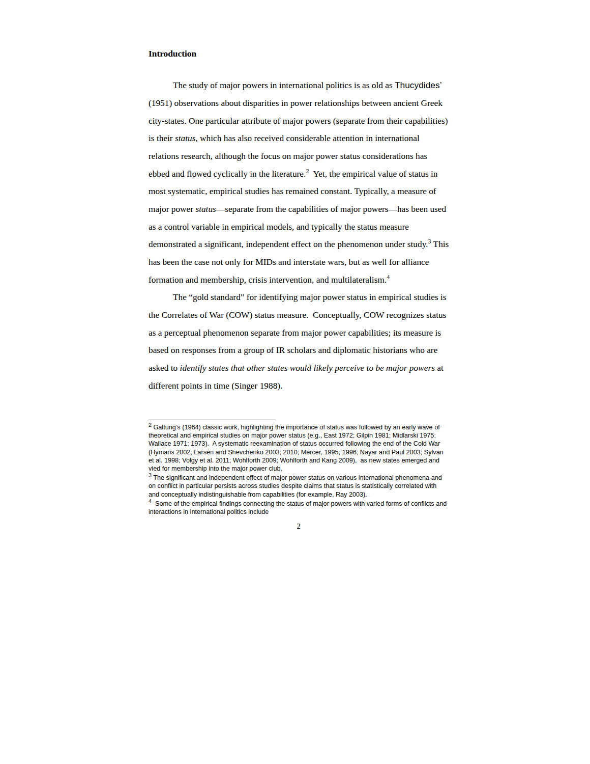Introduction
The study of major powers in international politics is as old as Thucydides’ (1951) observations about disparities in power relationships between ancient Greek city-states. One particular attribute of major powers (separate from their capabilities) is their status, which has also received considerable attention in international relations research, although the focus on major power status considerations has ebbed and flowed cyclically in the literature.2 Yet, the empirical value of status in most systematic, empirical studies has remained constant. Typically, a measure of major power status—separate from the capabilities of major powers—has been used as a control variable in empirical models, and typically the status measure demonstrated a significant, independent effect on the phenomenon under study.3 This has been the case not only for MIDs and interstate wars, but as well for alliance formation and membership, crisis intervention, and multilateralism.4
The “gold standard” for identifying major power status in empirical studies is the Correlates of War (COW) status measure. Conceptually, COW recognizes status as a perceptual phenomenon separate from major power capabilities; its measure is based on responses from a group of IR scholars and diplomatic historians who are asked to identify states that other states would likely perceive to be major powers at different points in time (Singer 1988).
2 Galtung’s (1964) classic work, highlighting the importance of status was followed by an early wave of theoretical and empirical studies on major power status (e.g., East 1972; Gilpin 1981; Midlarski 1975; Wallace 1971; 1973). A systematic reexamination of status occurred following the end of the Cold War (Hymans 2002; Larsen and Shevchenko 2003; 2010; Mercer, 1995; 1996; Nayar and Paul 2003; Sylvan et al. 1998; Volgy et al. 2011; Wohlforth 2009; Wohlforth and Kang 2009), as new states emerged and vied for membership into the major power club.
3 The significant and independent effect of major power status on various international phenomena and on conflict in particular persists across studies despite claims that status is statistically correlated with and conceptually indistinguishable from capabilities (for example, Ray 2003).
4 Some of the empirical findings connecting the status of major powers with varied forms of conflicts and interactions in international politics include
2